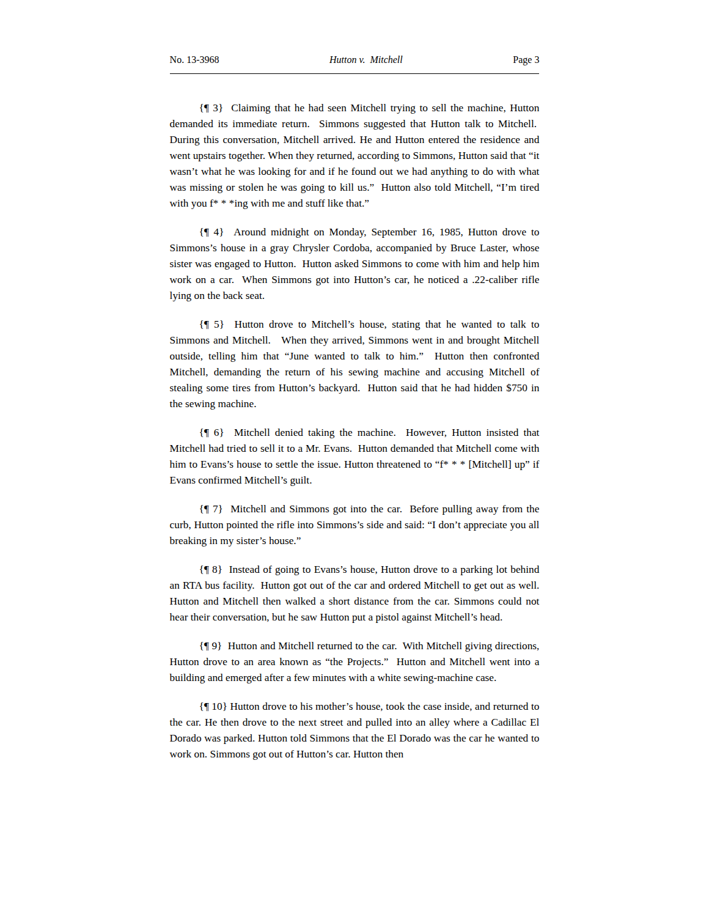No. 13-3968 Hutton v. Mitchell Page 3
{¶ 3} Claiming that he had seen Mitchell trying to sell the machine, Hutton demanded its immediate return. Simmons suggested that Hutton talk to Mitchell. During this conversation, Mitchell arrived. He and Hutton entered the residence and went upstairs together. When they returned, according to Simmons, Hutton said that “it wasn’t what he was looking for and if he found out we had anything to do with what was missing or stolen he was going to kill us.” Hutton also told Mitchell, “I’m tired with you f* * *ing with me and stuff like that.”
{¶ 4} Around midnight on Monday, September 16, 1985, Hutton drove to Simmons’s house in a gray Chrysler Cordoba, accompanied by Bruce Laster, whose sister was engaged to Hutton. Hutton asked Simmons to come with him and help him work on a car. When Simmons got into Hutton’s car, he noticed a .22-caliber rifle lying on the back seat.
{¶ 5} Hutton drove to Mitchell’s house, stating that he wanted to talk to Simmons and Mitchell. When they arrived, Simmons went in and brought Mitchell outside, telling him that “June wanted to talk to him.” Hutton then confronted Mitchell, demanding the return of his sewing machine and accusing Mitchell of stealing some tires from Hutton’s backyard. Hutton said that he had hidden $750 in the sewing machine.
{¶ 6} Mitchell denied taking the machine. However, Hutton insisted that Mitchell had tried to sell it to a Mr. Evans. Hutton demanded that Mitchell come with him to Evans’s house to settle the issue. Hutton threatened to “f* * * [Mitchell] up” if Evans confirmed Mitchell’s guilt.
{¶ 7} Mitchell and Simmons got into the car. Before pulling away from the curb, Hutton pointed the rifle into Simmons’s side and said: “I don’t appreciate you all breaking in my sister’s house.”
{¶ 8} Instead of going to Evans’s house, Hutton drove to a parking lot behind an RTA bus facility. Hutton got out of the car and ordered Mitchell to get out as well. Hutton and Mitchell then walked a short distance from the car. Simmons could not hear their conversation, but he saw Hutton put a pistol against Mitchell’s head.
{¶ 9} Hutton and Mitchell returned to the car. With Mitchell giving directions, Hutton drove to an area known as “the Projects.” Hutton and Mitchell went into a building and emerged after a few minutes with a white sewing-machine case.
{¶ 10} Hutton drove to his mother’s house, took the case inside, and returned to the car. He then drove to the next street and pulled into an alley where a Cadillac El Dorado was parked. Hutton told Simmons that the El Dorado was the car he wanted to work on. Simmons got out of Hutton’s car. Hutton then